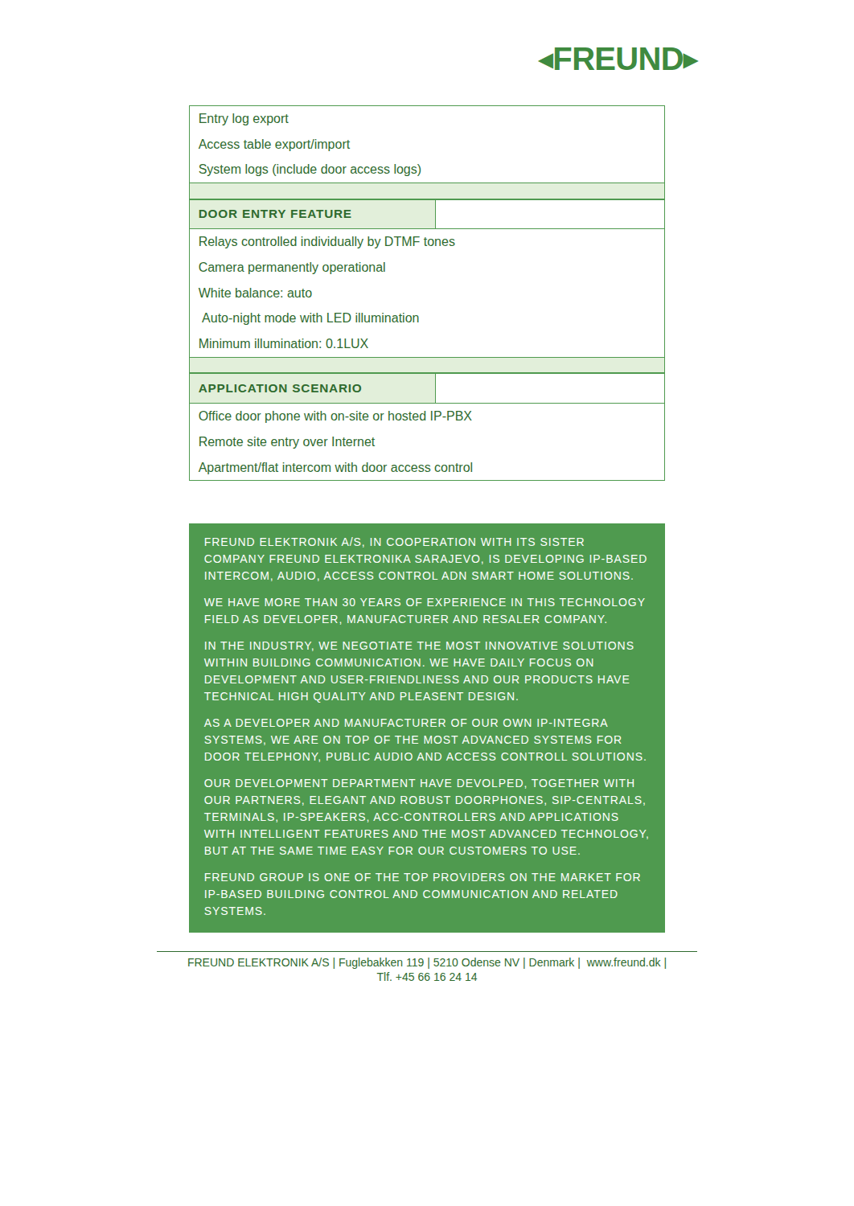◂FREUND▸
| Entry log export |
| Access table export/import |
| System logs (include door access logs) |
| DOOR ENTRY FEATURE | |
| Relays controlled individually by DTMF tones |
| Camera permanently operational |
| White balance: auto |
| Auto-night mode with LED illumination |
| Minimum illumination: 0.1LUX |
| APPLICATION SCENARIO | |
| Office door phone with on-site or hosted IP-PBX |
| Remote site entry over Internet |
| Apartment/flat intercom with door access control |
Freund Elektronik A/S, in cooperation with its sister company Freund Elektronika Sarajevo, is developing IP-based intercom, audio, access control adn smart home solutions.
We have more than 30 years of experience in this technology field as developer, manufacturer and resaler company.
In the industry, we negotiate the most innovative solutions within building communication. We have daily focus on development and user-friendliness and our products have technical high quality and pleasent design.
As a developer and manufacturer of our own IP-Integra systems, we are on top of the most advanced systems for door telephony, public audio and access controll solutions.
Our development department have devolped, together with our partners, elegant and robust doorphones, SIP-centrals, terminals, IP-speakers, acc-controllers and applications with intelligent features and the most advanced technology, but at the same time easy for our customers to use.
Freund Group is one of the top providers on the market for IP-based building control and communication and related systems.
FREUND ELEKTRONIK A/S | Fuglebakken 119 | 5210 Odense NV | Denmark | www.freund.dk |
Tlf. +45 66 16 24 14